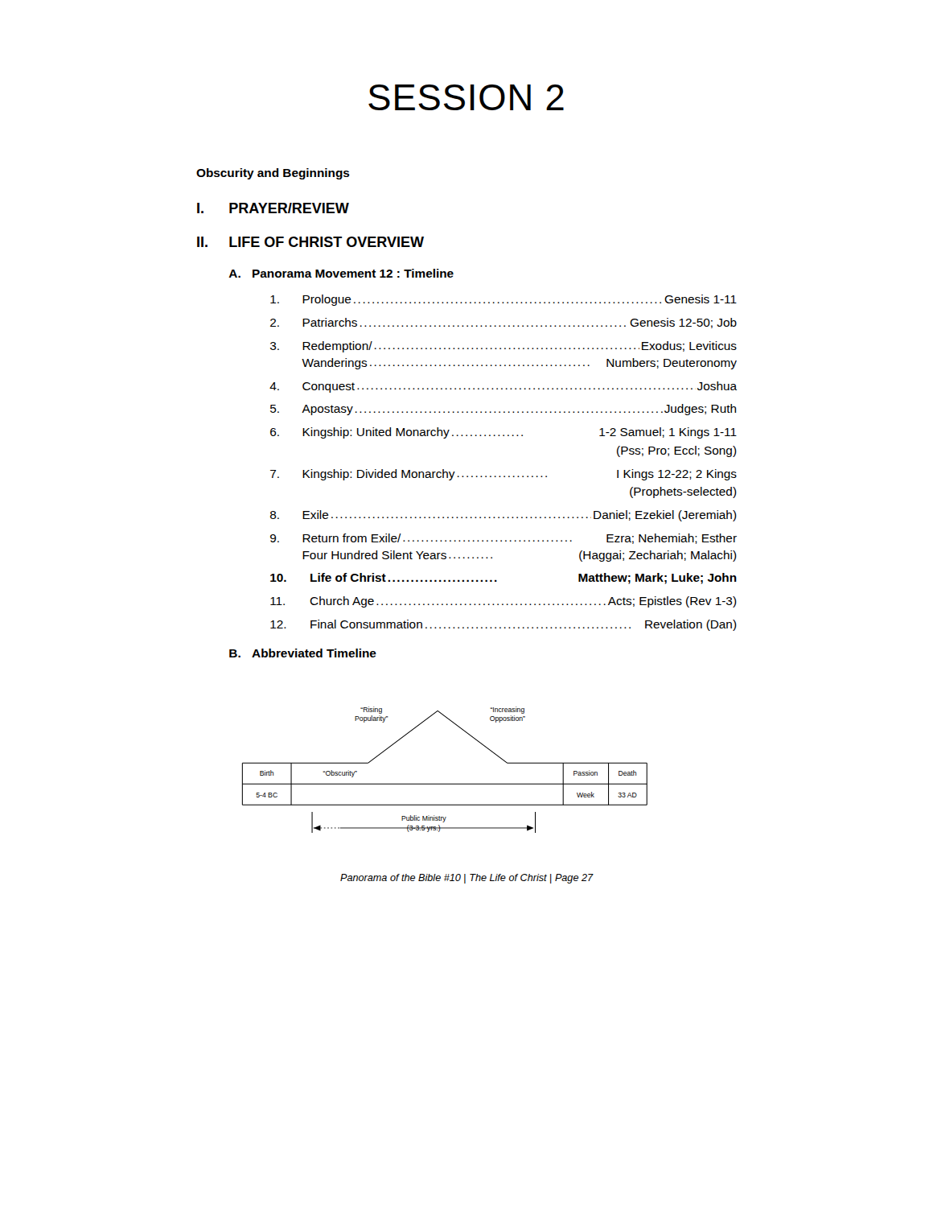SESSION 2
Obscurity and Beginnings
I. PRAYER/REVIEW
II. LIFE OF CHRIST OVERVIEW
A. Panorama Movement 12 : Timeline
1. Prologue ................................................................................. Genesis 1-11
2. Patriarchs ................................................................. Genesis 12-50; Job
3. Redemption/ ............................................................. Exodus; Leviticus
Wanderings ................................................ Numbers; Deuteronomy
4. Conquest ......................................................................................... Joshua
5. Apostasy ............................................................................... Judges; Ruth
6. Kingship: United Monarchy ................ 1-2 Samuel; 1 Kings 1-11
(Pss; Pro; Eccl; Song)
7. Kingship: Divided Monarchy .................... I Kings 12-22; 2 Kings
(Prophets-selected)
8. Exile ............................................................. Daniel; Ezekiel (Jeremiah)
9. Return from Exile/ ..................................... Ezra; Nehemiah; Esther
Four Hundred Silent Years .......... (Haggai; Zechariah; Malachi)
10. Life of Christ ........................ Matthew; Mark; Luke; John
11. Church Age ..................................................... Acts; Epistles (Rev 1-3)
12. Final Consummation ............................................. Revelation (Dan)
B. Abbreviated Timeline
“Rising Popularity” “Increasing Opposition” Birth “Obscurity” Passion Death 5-4 BC Week 33 AD Public Ministry (3-3.5 yrs.)
Panorama of the Bible #10 | The Life of Christ | Page 27